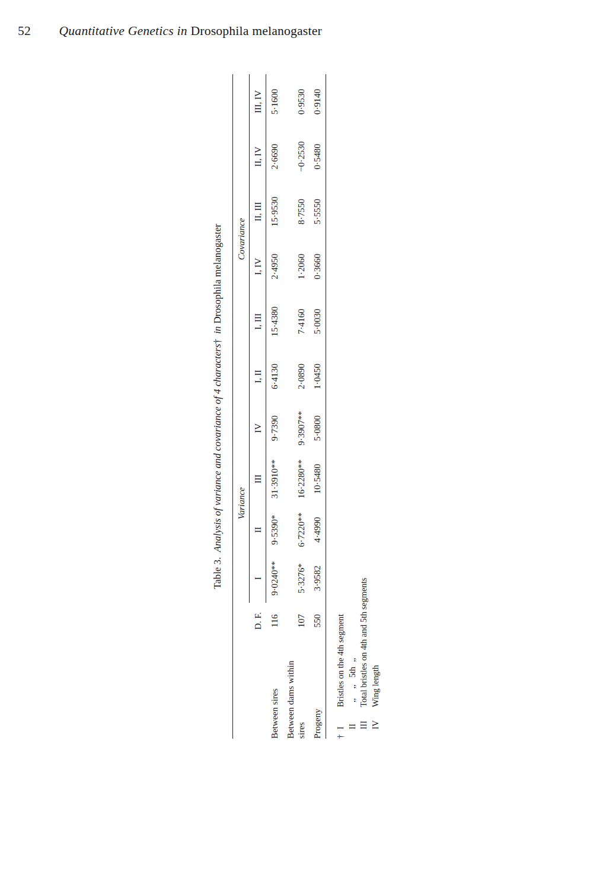52 Quantitative Genetics in Drosophila melanogaster
Table 3. Analysis of variance and covariance of 4 characters† in Drosophila melanogaster
| | D. F. | Variance | Covariance |
| --- | --- | --- | --- |
| I | II | III | IV | I, II | I, III | I, IV | II, III | II, IV | III, IV |
| Between sires | 116 | 9·0240** | 9·5390* | 31·3910** | 9·7390 | 6·4130 | 15·4380 | 2·4950 | 15·9530 | 2·6690 | 5·1600 |
| Between dams within sires | 107 | 5·3276* | 6·7220** | 16·2280** | 9·3907** | 2·0890 | 7·4160 | 1·2060 | 8·7550 | −0·2530 | 0·9530 |
| Progeny | 550 | 3·9582 | 4·4990 | 10·5480 | 5·0800 | 1·0450 | 5·0030 | 0·3660 | 5·5550 | 0·5480 | 0·9140 |
†IBristles on the 4th segment
II,,,, 5th,,
IIITotal bristles on 4th and 5th segments
IVWing length